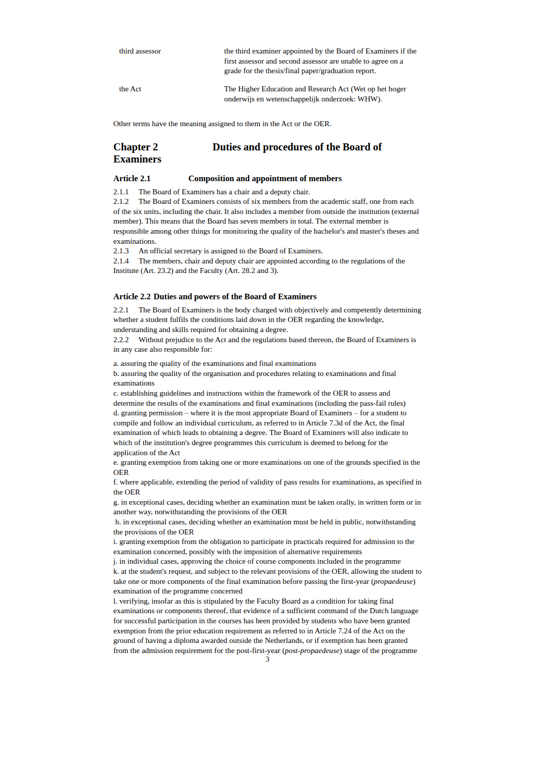| third assessor | the third examiner appointed by the Board of Examiners if the first assessor and second assessor are unable to agree on a grade for the thesis/final paper/graduation report. |
| the Act | The Higher Education and Research Act (Wet op het hoger onderwijs en wetenschappelijk onderzoek: WHW). |
Other terms have the meaning assigned to them in the Act or the OER.
Chapter 2 Duties and procedures of the Board of Examiners
Article 2.1 Composition and appointment of members
2.1.1 The Board of Examiners has a chair and a deputy chair.
2.1.2 The Board of Examiners consists of six members from the academic staff, one from each of the six units, including the chair. It also includes a member from outside the institution (external member). This means that the Board has seven members in total. The external member is responsible among other things for monitoring the quality of the bachelor's and master's theses and examinations.
2.1.3 An official secretary is assigned to the Board of Examiners.
2.1.4 The members, chair and deputy chair are appointed according to the regulations of the Institute (Art. 23.2) and the Faculty (Art. 28.2 and 3).
Article 2.2 Duties and powers of the Board of Examiners
2.2.1 The Board of Examiners is the body charged with objectively and competently determining whether a student fulfils the conditions laid down in the OER regarding the knowledge, understanding and skills required for obtaining a degree.
2.2.2 Without prejudice to the Act and the regulations based thereon, the Board of Examiners is in any case also responsible for:
a. assuring the quality of the examinations and final examinations
b. assuring the quality of the organisation and procedures relating to examinations and final examinations
c. establishing guidelines and instructions within the framework of the OER to assess and determine the results of the examinations and final examinations (including the pass-fail rules)
d. granting permission – where it is the most appropriate Board of Examiners – for a student to compile and follow an individual curriculum, as referred to in Article 7.3d of the Act, the final examination of which leads to obtaining a degree. The Board of Examiners will also indicate to which of the institution's degree programmes this curriculum is deemed to belong for the application of the Act
e. granting exemption from taking one or more examinations on one of the grounds specified in the OER
f. where applicable, extending the period of validity of pass results for examinations, as specified in the OER
g. in exceptional cases, deciding whether an examination must be taken orally, in written form or in another way, notwithstanding the provisions of the OER
h. in exceptional cases, deciding whether an examination must be held in public, notwithstanding the provisions of the OER
i. granting exemption from the obligation to participate in practicals required for admission to the examination concerned, possibly with the imposition of alternative requirements
j. in individual cases, approving the choice of course components included in the programme
k. at the student's request, and subject to the relevant provisions of the OER, allowing the student to take one or more components of the final examination before passing the first-year (propaedeuse) examination of the programme concerned
l. verifying, insofar as this is stipulated by the Faculty Board as a condition for taking final examinations or components thereof, that evidence of a sufficient command of the Dutch language for successful participation in the courses has been provided by students who have been granted exemption from the prior education requirement as referred to in Article 7.24 of the Act on the ground of having a diploma awarded outside the Netherlands, or if exemption has been granted from the admission requirement for the post-first-year (post-propaedeuse) stage of the programme
3